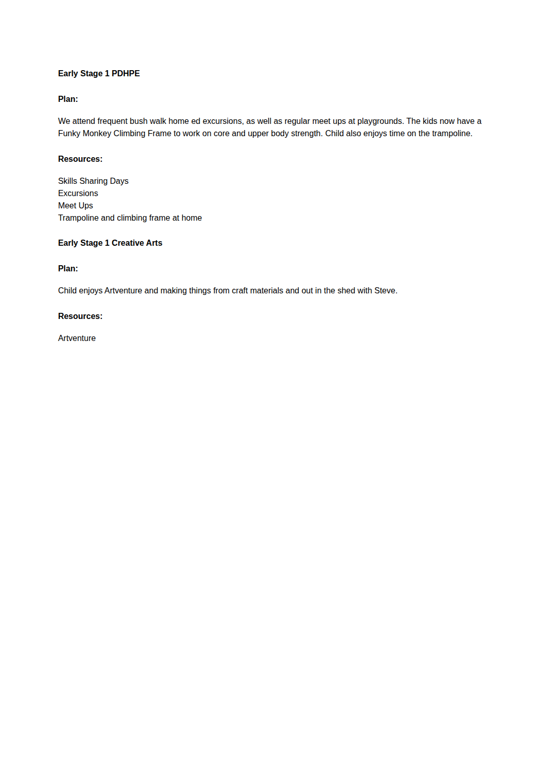Early Stage 1 PDHPE
Plan:
We attend frequent bush walk home ed excursions, as well as regular meet ups at playgrounds. The kids now have a Funky Monkey Climbing Frame to work on core and upper body strength. Child also enjoys time on the trampoline.
Resources:
Skills Sharing Days Excursions Meet Ups Trampoline and climbing frame at home
Early Stage 1 Creative Arts
Plan:
Child enjoys Artventure and making things from craft materials and out in the shed with Steve.
Resources:
Artventure